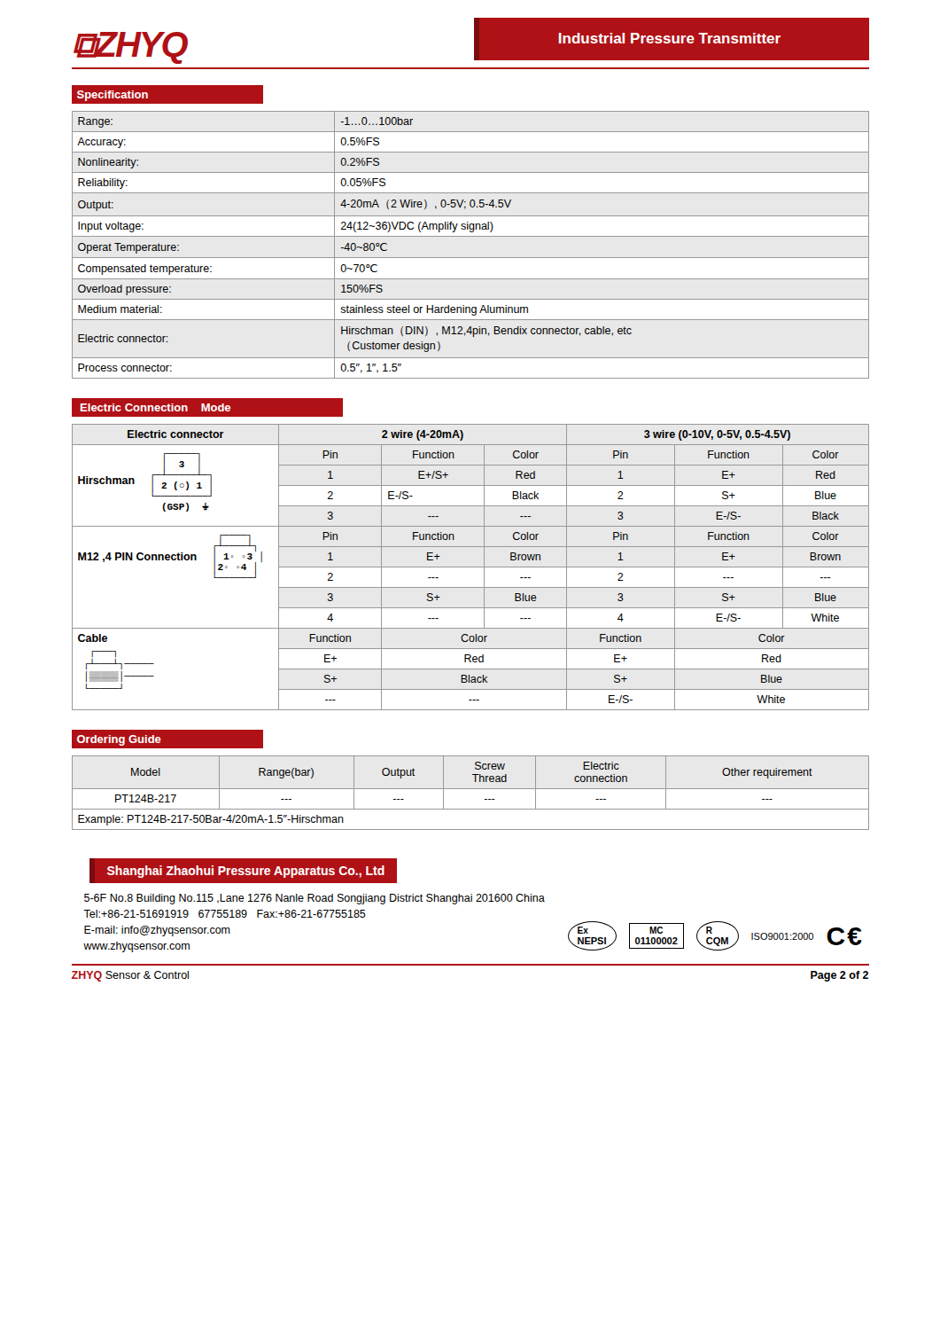⧉ZHYQ
Industrial Pressure Transmitter
Specification
| Range: | -1…0…100bar |
| Accuracy: | 0.5%FS |
| Nonlinearity: | 0.2%FS |
| Reliability: | 0.05%FS |
| Output: | 4-20mA（2 Wire）, 0-5V; 0.5-4.5V |
| Input voltage: | 24(12~36)VDC (Amplify signal) |
| Operat Temperature: | -40~80℃ |
| Compensated temperature: | 0~70℃ |
| Overload pressure: | 150%FS |
| Medium material: | stainless steel or Hardening Aluminum |
| Electric connector: | Hirschman（DIN）, M12,4pin, Bendix connector, cable, etc （Customer design） |
| Process connector: | 0.5″, 1″, 1.5″ |
Electric Connection Mode
| Electric connector | 2 wire (4-20mA) | 3 wire (0-10V, 0-5V, 0.5-4.5V) |
| --- | --- | --- |
| Hirschman ┌─────┐ │ 3 │ ┌─┴─────┴─┐ │ 2 (○) 1 │ └─────────┘ (GSP) ⏚ | Pin | Function | Color | Pin | Function | Color |
| 1 | E+/S+ | Red | 1 | E+ | Red |
| 2 | E-/S- | Black | 2 | S+ | Blue |
| 3 | --- | --- | 3 | E-/S- | Black |
| M12 ,4 PIN Connection ┌────┐ ┌┴────┴┐ │ 1◦ ◦3 │ │2◦ ◦4 │ └──────┘ | Pin | Function | Color | Pin | Function | Color |
| 1 | E+ | Brown | 1 | E+ | Brown |
| 2 | --- | --- | 2 | --- | --- |
| 3 | S+ | Blue | 3 | S+ | Blue |
| 4 | --- | --- | 4 | E-/S- | White |
| Cable ┌───┐ ┌┴───┴┐───── │▒▒▒▒▒│───── └─────┘ | Function | Color | Function | Color |
| E+ | Red | E+ | Red |
| S+ | Black | S+ | Blue |
| --- | --- | E-/S- | White |
Ordering Guide
| Model | Range(bar) | Output | Screw Thread | Electric connection | Other requirement |
| --- | --- | --- | --- | --- | --- |
| PT124B-217 | --- | --- | --- | --- | --- |
| Example: PT124B-217-50Bar-4/20mA-1.5″-Hirschman |
Shanghai Zhaohui Pressure Apparatus Co., Ltd
5-6F No.8 Building No.115 ,Lane 1276 Nanle Road Songjiang District Shanghai 201600 China
Tel:+86-21-51691919 67755189 Fax:+86-21-67755185
E-mail: info@zhyqsensor.com
www.zhyqsensor.com
Ex
NEPSI
MC
01100002
R
CQM
ISO9001:2000
C€
ZHYQ Sensor & Control
Page 2 of 2